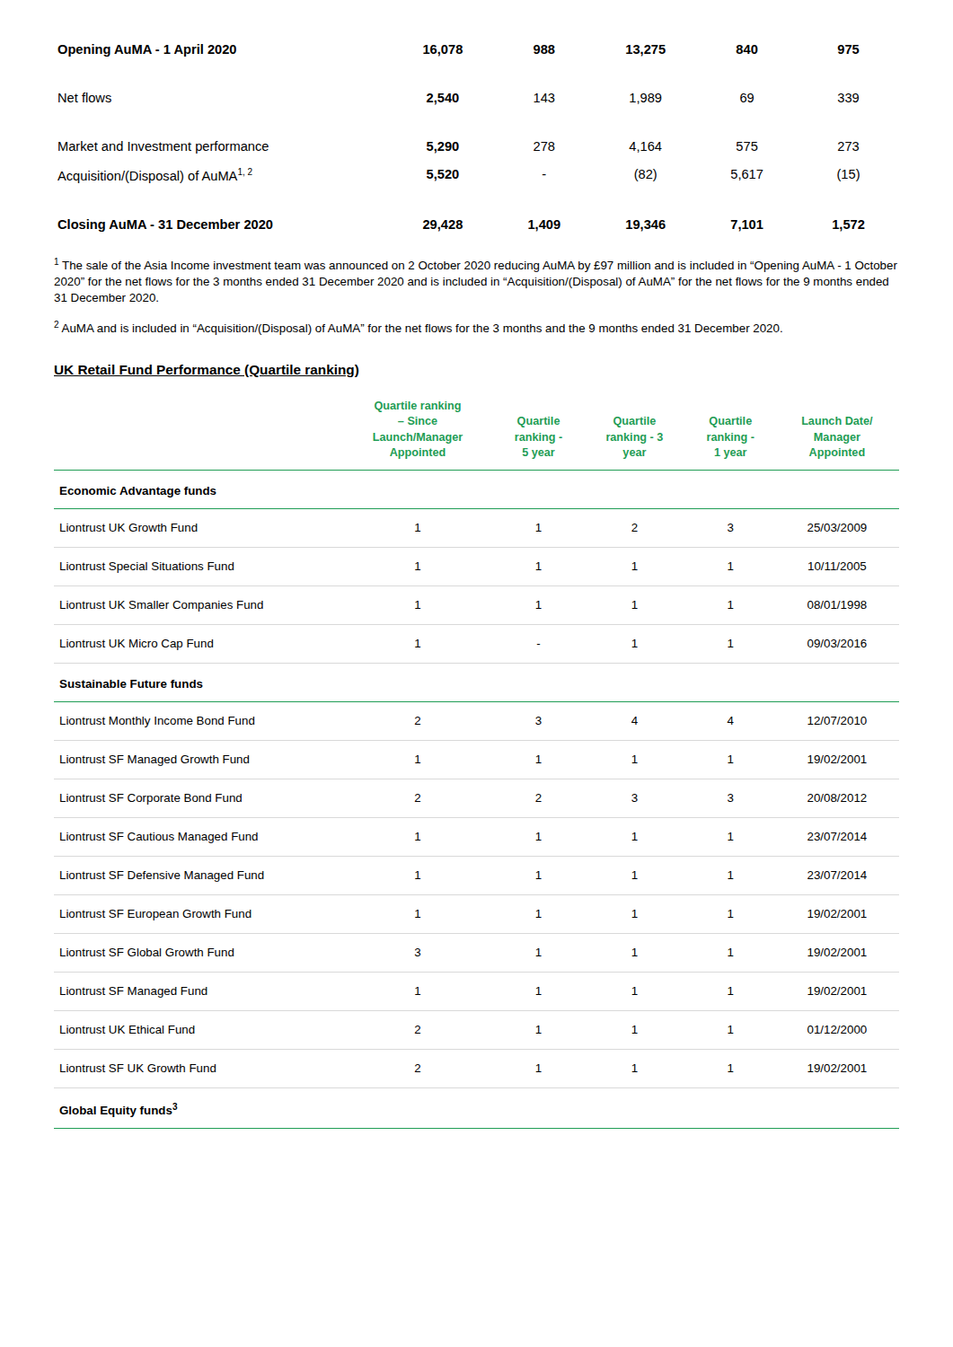| Opening AuMA - 1 April 2020 | 16,078 | 988 | 13,275 | 840 | 975 |
| Net flows | 2,540 | 143 | 1,989 | 69 | 339 |
| Market and Investment performance | 5,290 | 278 | 4,164 | 575 | 273 |
| Acquisition/(Disposal) of AuMA 1, 2 | 5,520 | - | (82) | 5,617 | (15) |
| Closing AuMA - 31 December 2020 | 29,428 | 1,409 | 19,346 | 7,101 | 1,572 |
1 The sale of the Asia Income investment team was announced on 2 October 2020 reducing AuMA by £97 million and is included in “Opening AuMA - 1 October 2020” for the net flows for the 3 months ended 31 December 2020 and is included in “Acquisition/(Disposal) of AuMA” for the net flows for the 9 months ended 31 December 2020.
2 AuMA and is included in “Acquisition/(Disposal) of AuMA” for the net flows for the 3 months and the 9 months ended 31 December 2020.
UK Retail Fund Performance (Quartile ranking)
| | Quartile ranking – Since Launch/Manager Appointed | Quartile ranking - 5 year | Quartile ranking - 3 year | Quartile ranking - 1 year | Launch Date/ Manager Appointed |
| --- | --- | --- | --- | --- | --- |
| Economic Advantage funds |
| Liontrust UK Growth Fund | 1 | 1 | 2 | 3 | 25/03/2009 |
| Liontrust Special Situations Fund | 1 | 1 | 1 | 1 | 10/11/2005 |
| Liontrust UK Smaller Companies Fund | 1 | 1 | 1 | 1 | 08/01/1998 |
| Liontrust UK Micro Cap Fund | 1 | - | 1 | 1 | 09/03/2016 |
| Sustainable Future funds |
| Liontrust Monthly Income Bond Fund | 2 | 3 | 4 | 4 | 12/07/2010 |
| Liontrust SF Managed Growth Fund | 1 | 1 | 1 | 1 | 19/02/2001 |
| Liontrust SF Corporate Bond Fund | 2 | 2 | 3 | 3 | 20/08/2012 |
| Liontrust SF Cautious Managed Fund | 1 | 1 | 1 | 1 | 23/07/2014 |
| Liontrust SF Defensive Managed Fund | 1 | 1 | 1 | 1 | 23/07/2014 |
| Liontrust SF European Growth Fund | 1 | 1 | 1 | 1 | 19/02/2001 |
| Liontrust SF Global Growth Fund | 3 | 1 | 1 | 1 | 19/02/2001 |
| Liontrust SF Managed Fund | 1 | 1 | 1 | 1 | 19/02/2001 |
| Liontrust UK Ethical Fund | 2 | 1 | 1 | 1 | 01/12/2000 |
| Liontrust SF UK Growth Fund | 2 | 1 | 1 | 1 | 19/02/2001 |
| Global Equity funds 3 |